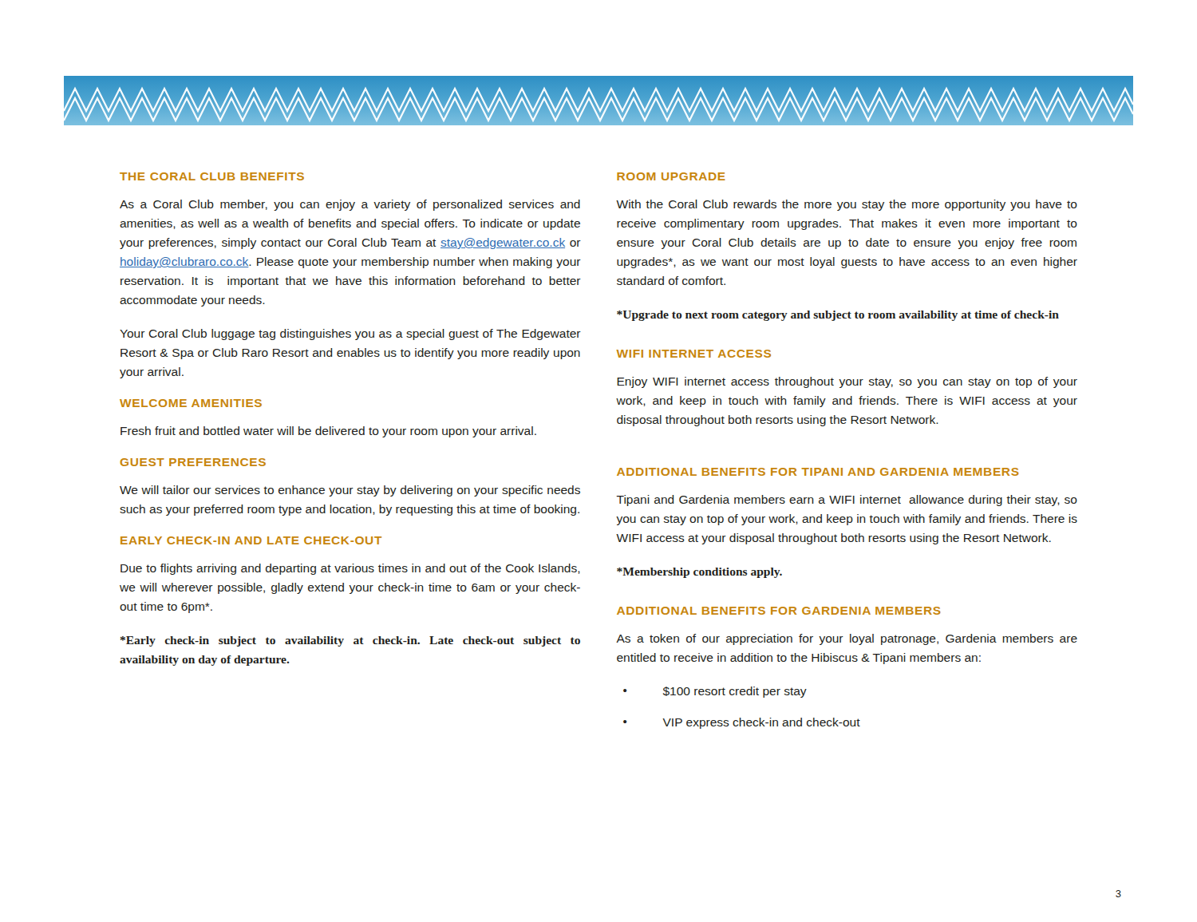The Coral Club Benefits
As a Coral Club member, you can enjoy a variety of personalized services and amenities, as well as a wealth of benefits and special offers. To indicate or update your preferences, simply contact our Coral Club Team at stay@edgewater.co.ck or holiday@clubraro.co.ck. Please quote your membership number when making your reservation. It is important that we have this information beforehand to better accommodate your needs.
Your Coral Club luggage tag distinguishes you as a special guest of The Edgewater Resort & Spa or Club Raro Resort and enables us to identify you more readily upon your arrival.
Welcome Amenities
Fresh fruit and bottled water will be delivered to your room upon your arrival.
Guest Preferences
We will tailor our services to enhance your stay by delivering on your specific needs such as your preferred room type and location, by requesting this at time of booking.
Early Check-in and Late Check-out
Due to flights arriving and departing at various times in and out of the Cook Islands, we will wherever possible, gladly extend your check-in time to 6am or your check-out time to 6pm*.
*Early check-in subject to availability at check-in. Late check-out subject to availability on day of departure.
Room Upgrade
With the Coral Club rewards the more you stay the more opportunity you have to receive complimentary room upgrades. That makes it even more important to ensure your Coral Club details are up to date to ensure you enjoy free room upgrades*, as we want our most loyal guests to have access to an even higher standard of comfort.
*Upgrade to next room category and subject to room availability at time of check-in
WIFI Internet Access
Enjoy WIFI internet access throughout your stay, so you can stay on top of your work, and keep in touch with family and friends. There is WIFI access at your disposal throughout both resorts using the Resort Network.
Additional Benefits for Tipani and Gardenia Members
Tipani and Gardenia members earn a WIFI internet allowance during their stay, so you can stay on top of your work, and keep in touch with family and friends. There is WIFI access at your disposal throughout both resorts using the Resort Network.
*Membership conditions apply.
Additional Benefits for Gardenia Members
As a token of our appreciation for your loyal patronage, Gardenia members are entitled to receive in addition to the Hibiscus & Tipani members an:
$100 resort credit per stay
VIP express check-in and check-out
3